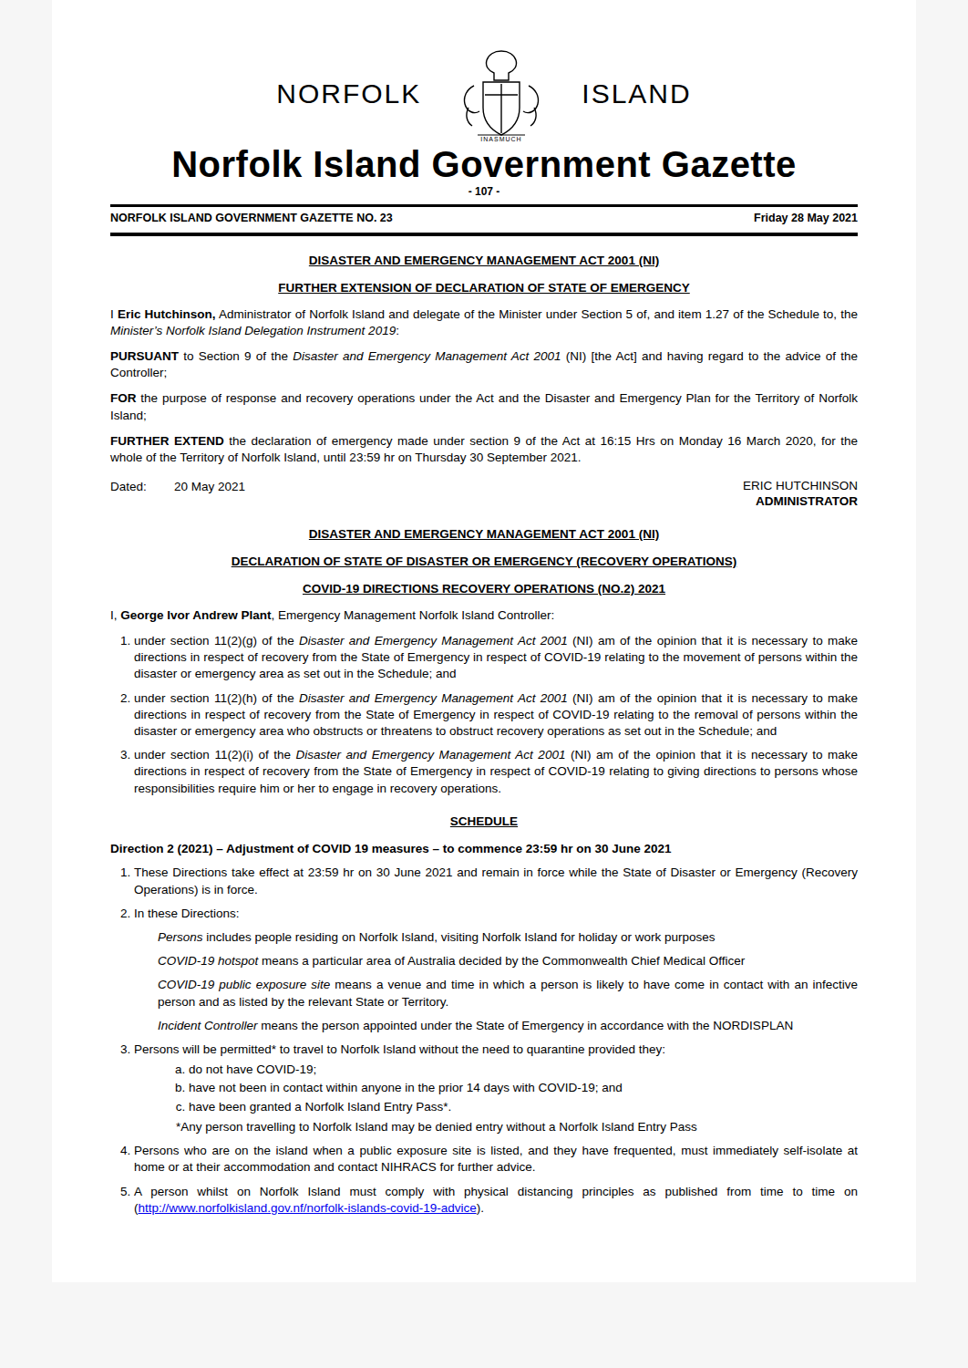NORFOLK INASMUCH ISLAND
Norfolk Island Government Gazette
- 107 -
NORFOLK ISLAND GOVERNMENT GAZETTE NO. 23 Friday 28 May 2021
DISASTER AND EMERGENCY MANAGEMENT ACT 2001 (NI)
FURTHER EXTENSION OF DECLARATION OF STATE OF EMERGENCY
I Eric Hutchinson, Administrator of Norfolk Island and delegate of the Minister under Section 5 of, and item 1.27 of the Schedule to, the Minister’s Norfolk Island Delegation Instrument 2019:
PURSUANT to Section 9 of the Disaster and Emergency Management Act 2001 (NI) [the Act] and having regard to the advice of the Controller;
FOR the purpose of response and recovery operations under the Act and the Disaster and Emergency Plan for the Territory of Norfolk Island;
FURTHER EXTEND the declaration of emergency made under section 9 of the Act at 16:15 Hrs on Monday 16 March 2020, for the whole of the Territory of Norfolk Island, until 23:59 hr on Thursday 30 September 2021.
Dated: 20 May 2021
ERIC HUTCHINSON
ADMINISTRATOR
DISASTER AND EMERGENCY MANAGEMENT ACT 2001 (NI)
DECLARATION OF STATE OF DISASTER OR EMERGENCY (RECOVERY OPERATIONS)
COVID-19 DIRECTIONS RECOVERY OPERATIONS (NO.2) 2021
I, George Ivor Andrew Plant, Emergency Management Norfolk Island Controller:
under section 11(2)(g) of the Disaster and Emergency Management Act 2001 (NI) am of the opinion that it is necessary to make directions in respect of recovery from the State of Emergency in respect of COVID-19 relating to the movement of persons within the disaster or emergency area as set out in the Schedule; and
under section 11(2)(h) of the Disaster and Emergency Management Act 2001 (NI) am of the opinion that it is necessary to make directions in respect of recovery from the State of Emergency in respect of COVID-19 relating to the removal of persons within the disaster or emergency area who obstructs or threatens to obstruct recovery operations as set out in the Schedule; and
under section 11(2)(i) of the Disaster and Emergency Management Act 2001 (NI) am of the opinion that it is necessary to make directions in respect of recovery from the State of Emergency in respect of COVID-19 relating to giving directions to persons whose responsibilities require him or her to engage in recovery operations.
SCHEDULE
Direction 2 (2021) – Adjustment of COVID 19 measures – to commence 23:59 hr on 30 June 2021
These Directions take effect at 23:59 hr on 30 June 2021 and remain in force while the State of Disaster or Emergency (Recovery Operations) is in force.
In these Directions:
Persons includes people residing on Norfolk Island, visiting Norfolk Island for holiday or work purposes
COVID-19 hotspot means a particular area of Australia decided by the Commonwealth Chief Medical Officer
COVID-19 public exposure site means a venue and time in which a person is likely to have come in contact with an infective person and as listed by the relevant State or Territory.
Incident Controller means the person appointed under the State of Emergency in accordance with the NORDISPLAN
Persons will be permitted* to travel to Norfolk Island without the need to quarantine provided they:
do not have COVID-19;
have not been in contact within anyone in the prior 14 days with COVID-19; and
have been granted a Norfolk Island Entry Pass*.
*Any person travelling to Norfolk Island may be denied entry without a Norfolk Island Entry Pass
Persons who are on the island when a public exposure site is listed, and they have frequented, must immediately self-isolate at home or at their accommodation and contact NIHRACS for further advice.
A person whilst on Norfolk Island must comply with physical distancing principles as published from time to time on (http://www.norfolkisland.gov.nf/norfolk-islands-covid-19-advice).